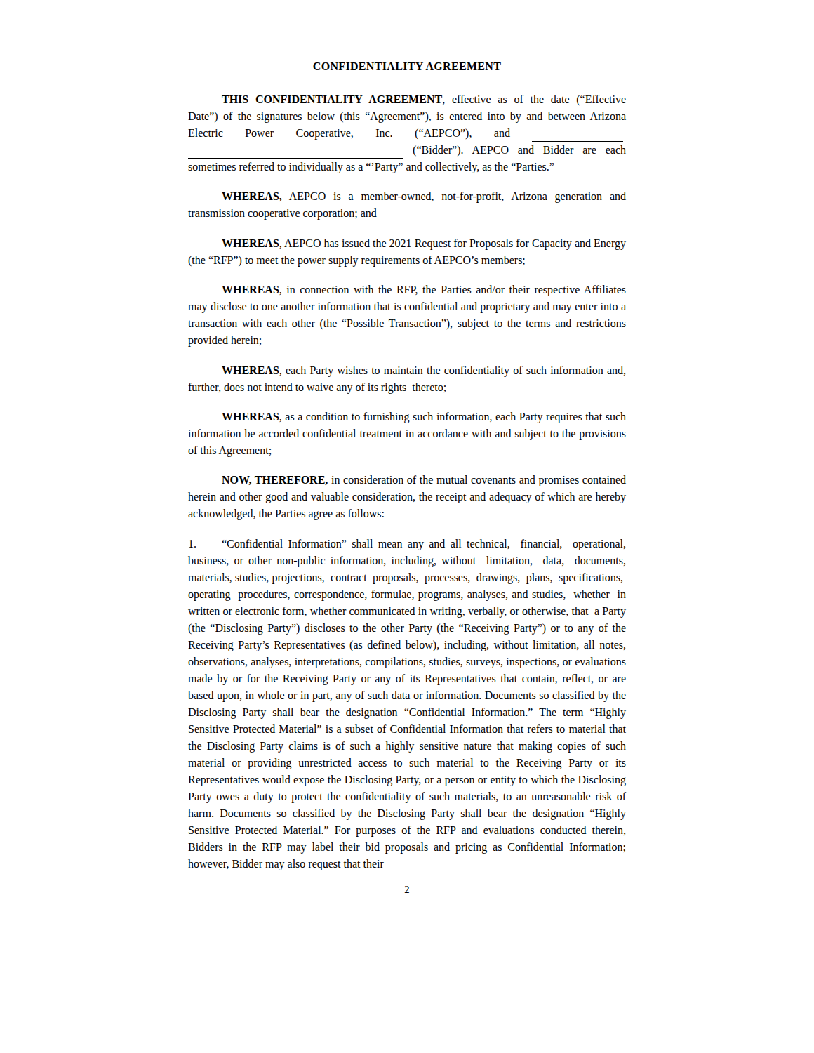CONFIDENTIALITY AGREEMENT
THIS CONFIDENTIALITY AGREEMENT, effective as of the date (“Effective Date”) of the signatures below (this “Agreement”), is entered into by and between Arizona Electric Power Cooperative, Inc. (“AEPCO”), and (“Bidder”). AEPCO and Bidder are each sometimes referred to individually as a “’Party” and collectively, as the “Parties.”
WHEREAS, AEPCO is a member-owned, not-for-profit, Arizona generation and transmission cooperative corporation; and
WHEREAS, AEPCO has issued the 2021 Request for Proposals for Capacity and Energy (the “RFP”) to meet the power supply requirements of AEPCO’s members;
WHEREAS, in connection with the RFP, the Parties and/or their respective Affiliates may disclose to one another information that is confidential and proprietary and may enter into a transaction with each other (the “Possible Transaction”), subject to the terms and restrictions provided herein;
WHEREAS, each Party wishes to maintain the confidentiality of such information and, further, does not intend to waive any of its rights thereto;
WHEREAS, as a condition to furnishing such information, each Party requires that such information be accorded confidential treatment in accordance with and subject to the provisions of this Agreement;
NOW, THEREFORE, in consideration of the mutual covenants and promises contained herein and other good and valuable consideration, the receipt and adequacy of which are hereby acknowledged, the Parties agree as follows:
1.“Confidential Information” shall mean any and all technical, financial, operational, business, or other non-public information, including, without limitation, data, documents, materials, studies, projections, contract proposals, processes, drawings, plans, specifications, operating procedures, correspondence, formulae, programs, analyses, and studies, whether in written or electronic form, whether communicated in writing, verbally, or otherwise, that a Party (the “Disclosing Party”) discloses to the other Party (the “Receiving Party”) or to any of the Receiving Party’s Representatives (as defined below), including, without limitation, all notes, observations, analyses, interpretations, compilations, studies, surveys, inspections, or evaluations made by or for the Receiving Party or any of its Representatives that contain, reflect, or are based upon, in whole or in part, any of such data or information. Documents so classified by the Disclosing Party shall bear the designation “Confidential Information.” The term “Highly Sensitive Protected Material” is a subset of Confidential Information that refers to material that the Disclosing Party claims is of such a highly sensitive nature that making copies of such material or providing unrestricted access to such material to the Receiving Party or its Representatives would expose the Disclosing Party, or a person or entity to which the Disclosing Party owes a duty to protect the confidentiality of such materials, to an unreasonable risk of harm. Documents so classified by the Disclosing Party shall bear the designation “Highly Sensitive Protected Material.” For purposes of the RFP and evaluations conducted therein, Bidders in the RFP may label their bid proposals and pricing as Confidential Information; however, Bidder may also request that their
2